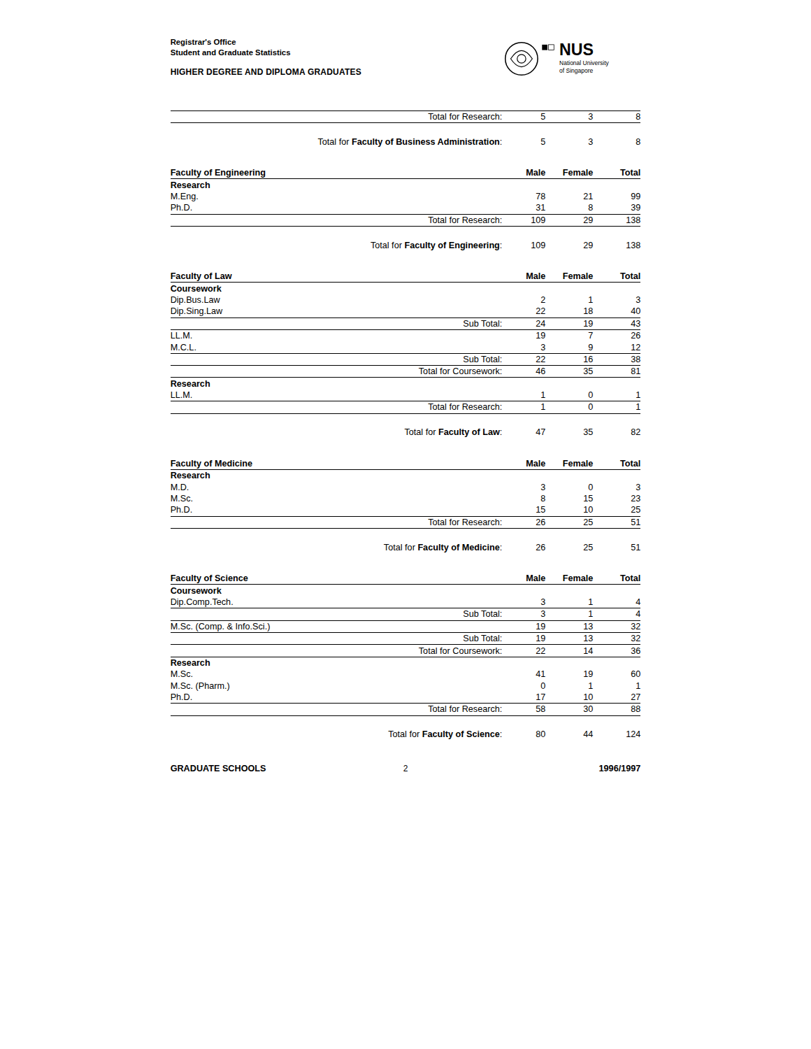Registrar's Office
Student and Graduate Statistics
HIGHER DEGREE AND DIPLOMA GRADUATES
| Total for Research: | 5 | 3 | 8 |
| Total for Faculty of Business Administration : | 5 | 3 | 8 |
| Faculty of Engineering | Male | Female | Total |
| Research | | | |
| M.Eng. | 78 | 21 | 99 |
| Ph.D. | 31 | 8 | 39 |
| Total for Research: | 109 | 29 | 138 |
| Total for Faculty of Engineering : | 109 | 29 | 138 |
| Faculty of Law | Male | Female | Total |
| Coursework | | | |
| Dip.Bus.Law | 2 | 1 | 3 |
| Dip.Sing.Law | 22 | 18 | 40 |
| Sub Total: | 24 | 19 | 43 |
| LL.M. | 19 | 7 | 26 |
| M.C.L. | 3 | 9 | 12 |
| Sub Total: | 22 | 16 | 38 |
| Total for Coursework: | 46 | 35 | 81 |
| Research | | | |
| LL.M. | 1 | 0 | 1 |
| Total for Research: | 1 | 0 | 1 |
| Total for Faculty of Law : | 47 | 35 | 82 |
| Faculty of Medicine | Male | Female | Total |
| Research | | | |
| M.D. | 3 | 0 | 3 |
| M.Sc. | 8 | 15 | 23 |
| Ph.D. | 15 | 10 | 25 |
| Total for Research: | 26 | 25 | 51 |
| Total for Faculty of Medicine : | 26 | 25 | 51 |
| Faculty of Science | Male | Female | Total |
| Coursework | | | |
| Dip.Comp.Tech. | 3 | 1 | 4 |
| Sub Total: | 3 | 1 | 4 |
| M.Sc. (Comp. & Info.Sci.) | 19 | 13 | 32 |
| Sub Total: | 19 | 13 | 32 |
| Total for Coursework: | 22 | 14 | 36 |
| Research | | | |
| M.Sc. | 41 | 19 | 60 |
| M.Sc. (Pharm.) | 0 | 1 | 1 |
| Ph.D. | 17 | 10 | 27 |
| Total for Research: | 58 | 30 | 88 |
| Total for Faculty of Science : | 80 | 44 | 124 |
GRADUATE SCHOOLS
1996/1997
2